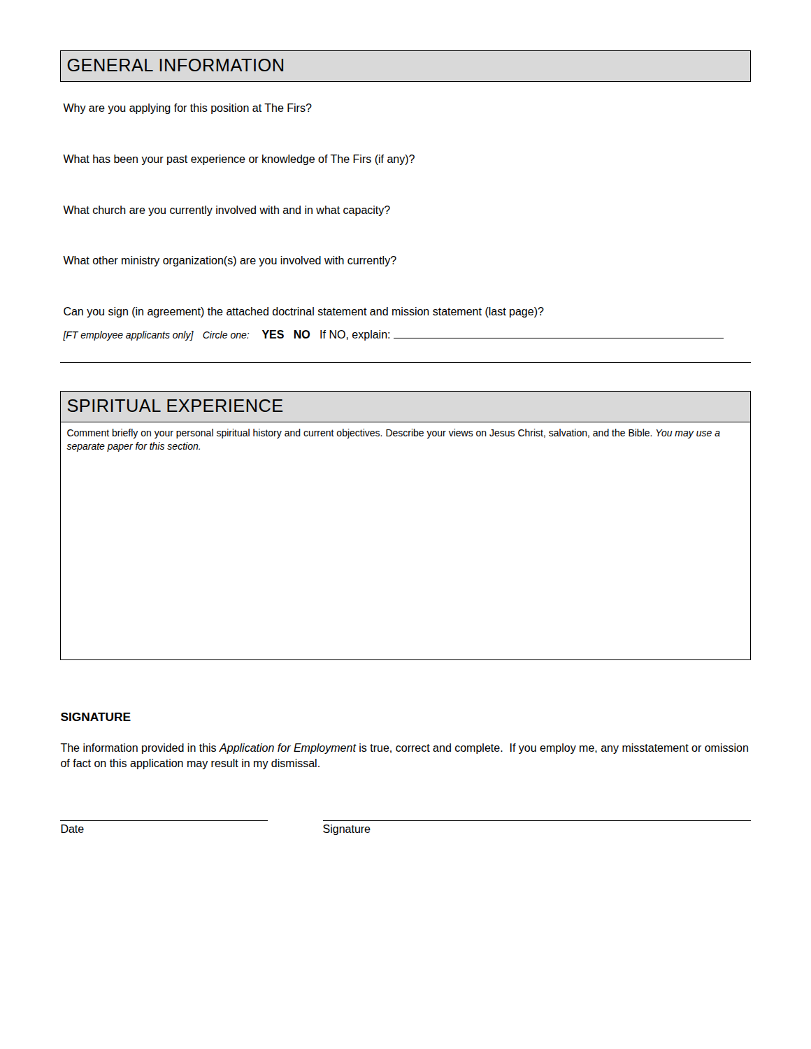GENERAL INFORMATION
Why are you applying for this position at The Firs?
What has been your past experience or knowledge of The Firs (if any)?
What church are you currently involved with and in what capacity?
What other ministry organization(s) are you involved with currently?
Can you sign (in agreement) the attached doctrinal statement and mission statement (last page)?
[FT employee applicants only] Circle one: YES NO If NO, explain:
SPIRITUAL EXPERIENCE
Comment briefly on your personal spiritual history and current objectives. Describe your views on Jesus Christ, salvation, and the Bible. You may use a separate paper for this section.
SIGNATURE
The information provided in this Application for Employment is true, correct and complete. If you employ me, any misstatement or omission of fact on this application may result in my dismissal.
| Date | | Signature |